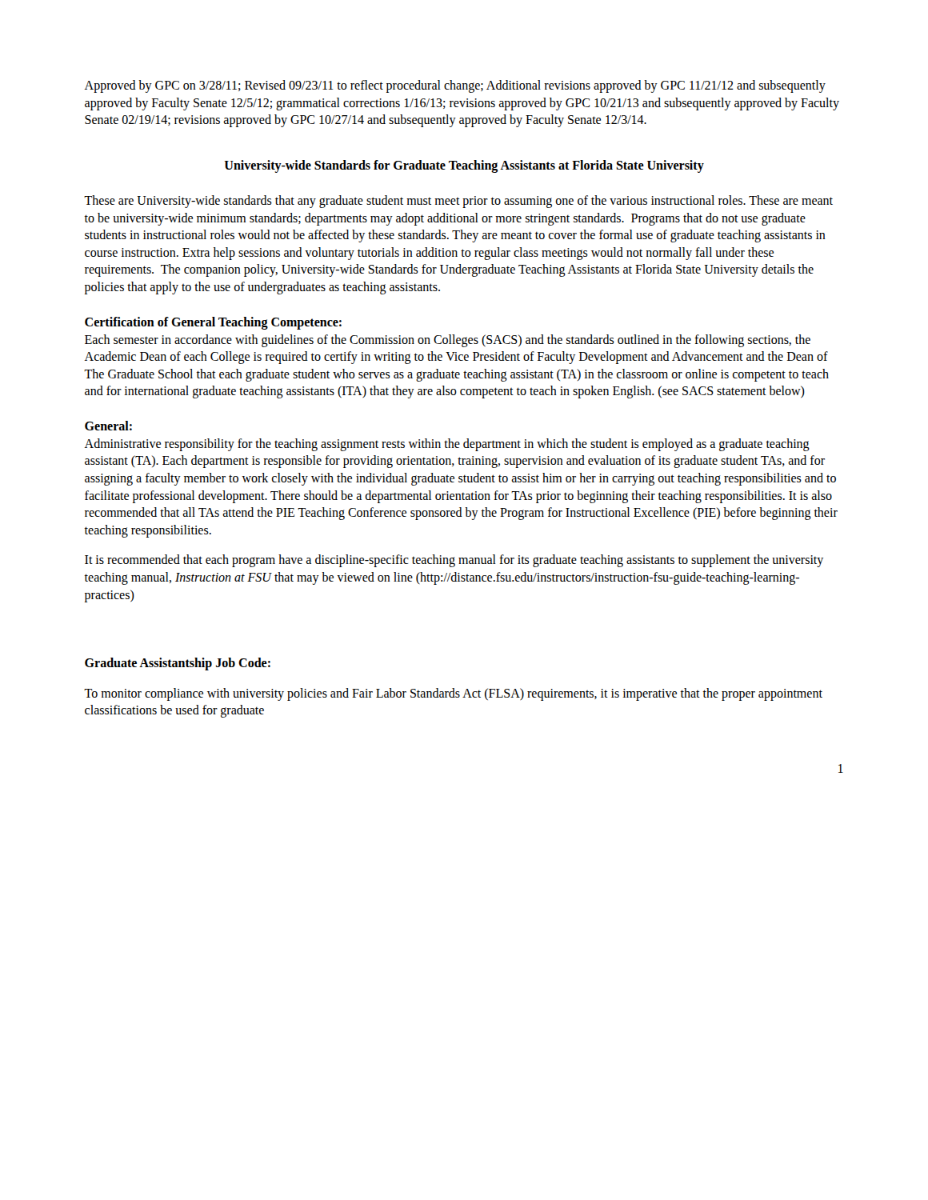Approved by GPC on 3/28/11; Revised 09/23/11 to reflect procedural change; Additional revisions approved by GPC 11/21/12 and subsequently approved by Faculty Senate 12/5/12; grammatical corrections 1/16/13; revisions approved by GPC 10/21/13 and subsequently approved by Faculty Senate 02/19/14; revisions approved by GPC 10/27/14 and subsequently approved by Faculty Senate 12/3/14.
University-wide Standards for Graduate Teaching Assistants at Florida State University
These are University-wide standards that any graduate student must meet prior to assuming one of the various instructional roles. These are meant to be university-wide minimum standards; departments may adopt additional or more stringent standards. Programs that do not use graduate students in instructional roles would not be affected by these standards. They are meant to cover the formal use of graduate teaching assistants in course instruction. Extra help sessions and voluntary tutorials in addition to regular class meetings would not normally fall under these requirements. The companion policy, University-wide Standards for Undergraduate Teaching Assistants at Florida State University details the policies that apply to the use of undergraduates as teaching assistants.
Certification of General Teaching Competence:
Each semester in accordance with guidelines of the Commission on Colleges (SACS) and the standards outlined in the following sections, the Academic Dean of each College is required to certify in writing to the Vice President of Faculty Development and Advancement and the Dean of The Graduate School that each graduate student who serves as a graduate teaching assistant (TA) in the classroom or online is competent to teach and for international graduate teaching assistants (ITA) that they are also competent to teach in spoken English. (see SACS statement below)
General:
Administrative responsibility for the teaching assignment rests within the department in which the student is employed as a graduate teaching assistant (TA). Each department is responsible for providing orientation, training, supervision and evaluation of its graduate student TAs, and for assigning a faculty member to work closely with the individual graduate student to assist him or her in carrying out teaching responsibilities and to facilitate professional development. There should be a departmental orientation for TAs prior to beginning their teaching responsibilities. It is also recommended that all TAs attend the PIE Teaching Conference sponsored by the Program for Instructional Excellence (PIE) before beginning their teaching responsibilities.
It is recommended that each program have a discipline-specific teaching manual for its graduate teaching assistants to supplement the university teaching manual, Instruction at FSU that may be viewed on line (http://distance.fsu.edu/instructors/instruction-fsu-guide-teaching-learning-practices)
Graduate Assistantship Job Code:
To monitor compliance with university policies and Fair Labor Standards Act (FLSA) requirements, it is imperative that the proper appointment classifications be used for graduate
1